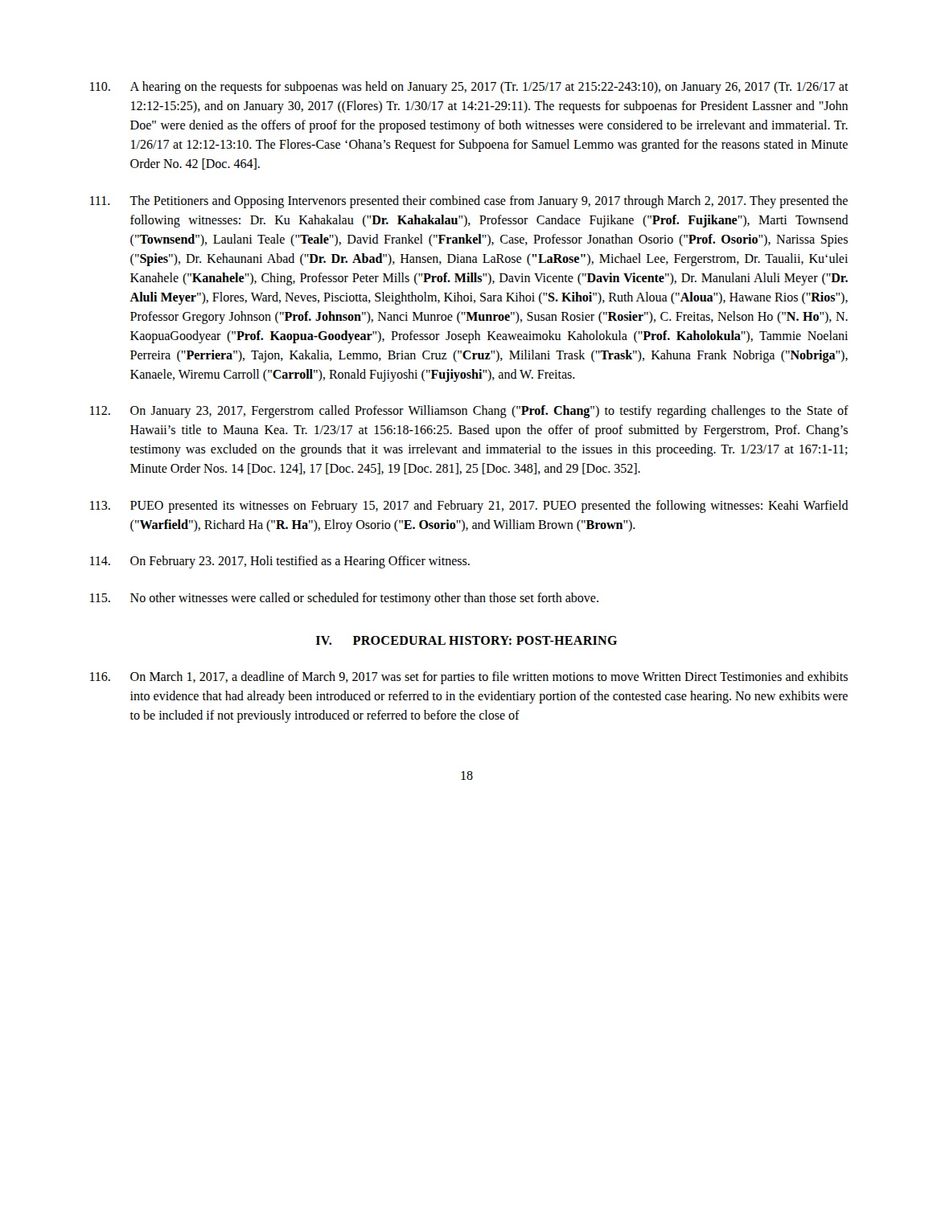110.
A hearing on the requests for subpoenas was held on January 25, 2017 (Tr. 1/25/17 at 215:22-243:10), on January 26, 2017 (Tr. 1/26/17 at 12:12-15:25), and on January 30, 2017 ((Flores) Tr. 1/30/17 at 14:21-29:11). The requests for subpoenas for President Lassner and "John Doe" were denied as the offers of proof for the proposed testimony of both witnesses were considered to be irrelevant and immaterial. Tr. 1/26/17 at 12:12-13:10. The Flores-Case ‘Ohana’s Request for Subpoena for Samuel Lemmo was granted for the reasons stated in Minute Order No. 42 [Doc. 464].
111.
The Petitioners and Opposing Intervenors presented their combined case from January 9, 2017 through March 2, 2017. They presented the following witnesses: Dr. Ku Kahakalau ("Dr. Kahakalau"), Professor Candace Fujikane ("Prof. Fujikane"), Marti Townsend ("Townsend"), Laulani Teale ("Teale"), David Frankel ("Frankel"), Case, Professor Jonathan Osorio ("Prof. Osorio"), Narissa Spies ("Spies"), Dr. Kehaunani Abad ("Dr. Dr. Abad"), Hansen, Diana LaRose ("LaRose"), Michael Lee, Fergerstrom, Dr. Taualii, Ku‘ulei Kanahele ("Kanahele"), Ching, Professor Peter Mills ("Prof. Mills"), Davin Vicente ("Davin Vicente"), Dr. Manulani Aluli Meyer ("Dr. Aluli Meyer"), Flores, Ward, Neves, Pisciotta, Sleightholm, Kihoi, Sara Kihoi ("S. Kihoi"), Ruth Aloua ("Aloua"), Hawane Rios ("Rios"), Professor Gregory Johnson ("Prof. Johnson"), Nanci Munroe ("Munroe"), Susan Rosier ("Rosier"), C. Freitas, Nelson Ho ("N. Ho"), N. KaopuaGoodyear ("Prof. Kaopua-Goodyear"), Professor Joseph Keaweaimoku Kaholokula ("Prof. Kaholokula"), Tammie Noelani Perreira ("Perriera"), Tajon, Kakalia, Lemmo, Brian Cruz ("Cruz"), Mililani Trask ("Trask"), Kahuna Frank Nobriga ("Nobriga"), Kanaele, Wiremu Carroll ("Carroll"), Ronald Fujiyoshi ("Fujiyoshi"), and W. Freitas.
112.
On January 23, 2017, Fergerstrom called Professor Williamson Chang ("Prof. Chang") to testify regarding challenges to the State of Hawaii’s title to Mauna Kea. Tr. 1/23/17 at 156:18-166:25. Based upon the offer of proof submitted by Fergerstrom, Prof. Chang’s testimony was excluded on the grounds that it was irrelevant and immaterial to the issues in this proceeding. Tr. 1/23/17 at 167:1-11; Minute Order Nos. 14 [Doc. 124], 17 [Doc. 245], 19 [Doc. 281], 25 [Doc. 348], and 29 [Doc. 352].
113.
PUEO presented its witnesses on February 15, 2017 and February 21, 2017. PUEO presented the following witnesses: Keahi Warfield ("Warfield"), Richard Ha ("R. Ha"), Elroy Osorio ("E. Osorio"), and William Brown ("Brown").
114.
On February 23. 2017, Holi testified as a Hearing Officer witness.
115.
No other witnesses were called or scheduled for testimony other than those set forth above.
IV. PROCEDURAL HISTORY: POST-HEARING
116.
On March 1, 2017, a deadline of March 9, 2017 was set for parties to file written motions to move Written Direct Testimonies and exhibits into evidence that had already been introduced or referred to in the evidentiary portion of the contested case hearing. No new exhibits were to be included if not previously introduced or referred to before the close of
18